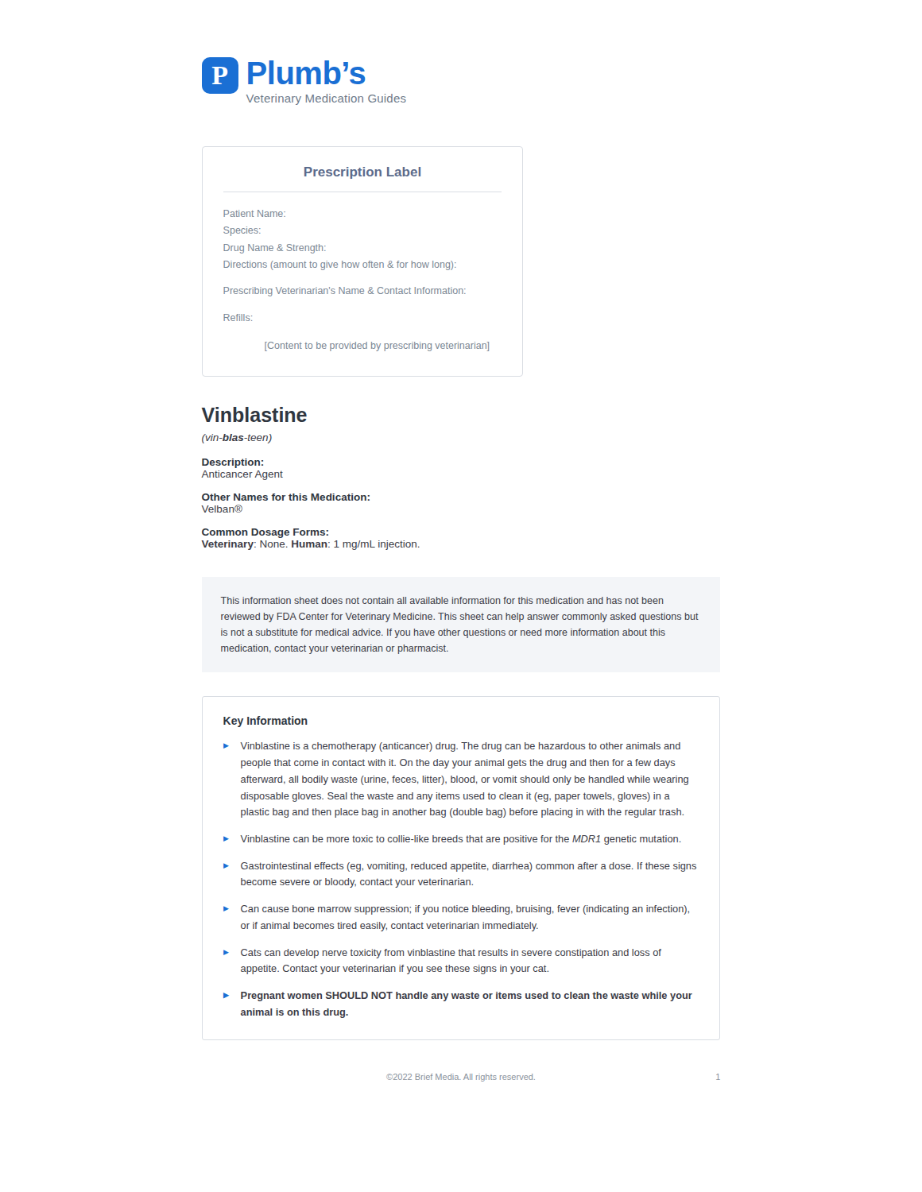P
Plumb’s
Veterinary Medication Guides
Prescription Label
Patient Name:
Species:
Drug Name & Strength:
Directions (amount to give how often & for how long):
Prescribing Veterinarian's Name & Contact Information:
Refills:
[Content to be provided by prescribing veterinarian]
Vinblastine
(vin-blas-teen)
Description:
Anticancer Agent
Other Names for this Medication:
Velban®
Common Dosage Forms:
Veterinary: None. Human: 1 mg/mL injection.
This information sheet does not contain all available information for this medication and has not been reviewed by FDA Center for Veterinary Medicine. This sheet can help answer commonly asked questions but is not a substitute for medical advice. If you have other questions or need more information about this medication, contact your veterinarian or pharmacist.
Key Information
Vinblastine is a chemotherapy (anticancer) drug. The drug can be hazardous to other animals and people that come in contact with it. On the day your animal gets the drug and then for a few days afterward, all bodily waste (urine, feces, litter), blood, or vomit should only be handled while wearing disposable gloves. Seal the waste and any items used to clean it (eg, paper towels, gloves) in a plastic bag and then place bag in another bag (double bag) before placing in with the regular trash.
Vinblastine can be more toxic to collie-like breeds that are positive for the MDR1 genetic mutation.
Gastrointestinal effects (eg, vomiting, reduced appetite, diarrhea) common after a dose. If these signs become severe or bloody, contact your veterinarian.
Can cause bone marrow suppression; if you notice bleeding, bruising, fever (indicating an infection), or if animal becomes tired easily, contact veterinarian immediately.
Cats can develop nerve toxicity from vinblastine that results in severe constipation and loss of appetite. Contact your veterinarian if you see these signs in your cat.
Pregnant women SHOULD NOT handle any waste or items used to clean the waste while your animal is on this drug.
©2022 Brief Media. All rights reserved. 1